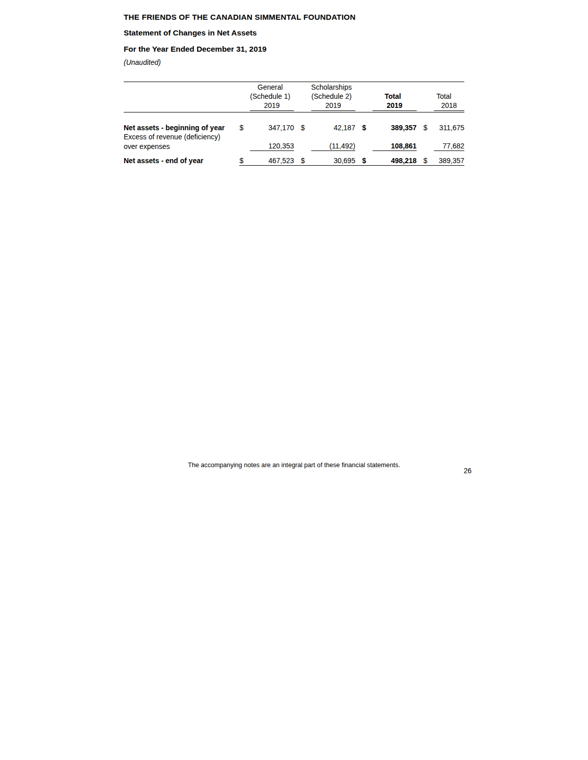THE FRIENDS OF THE CANADIAN SIMMENTAL FOUNDATION
Statement of Changes in Net Assets
For the Year Ended December 31, 2019
(Unaudited)
| | General (Schedule 1) | Scholarships (Schedule 2) | Total | Total |
| | | 2019 | | | 2019 | | | 2019 | | | 2018 |
| Net assets - beginning of year | $ | 347,170 | | $ | 42,187 | | $ | 389,357 | | $ | 311,675 |
| Excess of revenue (deficiency) | | | | | | | | | | | |
| over expenses | | 120,353 | | | (11,492) | | | 108,861 | | | 77,682 |
| Net assets - end of year | $ | 467,523 | | $ | 30,695 | | $ | 498,218 | | $ | 389,357 |
The accompanying notes are an integral part of these financial statements.
26